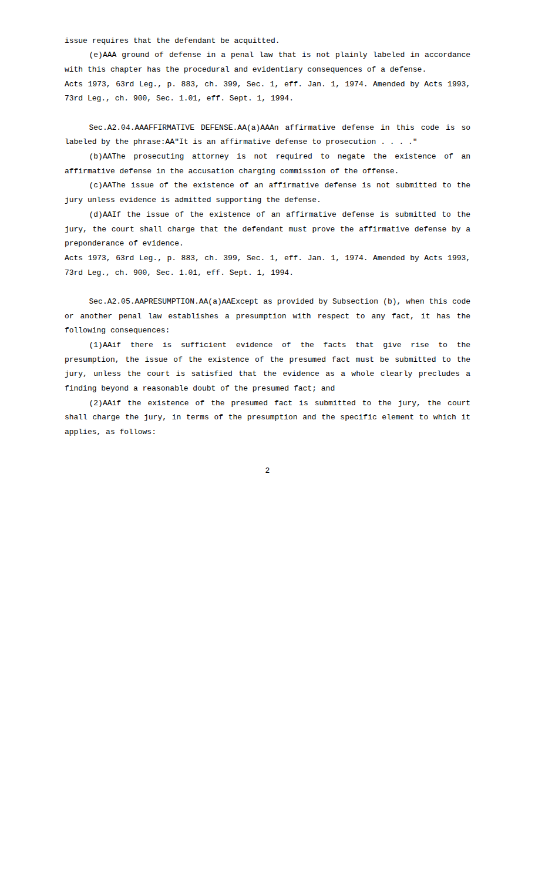issue requires that the defendant be acquitted.
(e)AAA ground of defense in a penal law that is not plainly labeled in accordance with this chapter has the procedural and evidentiary consequences of a defense.
Acts 1973, 63rd Leg., p. 883, ch. 399, Sec. 1, eff. Jan. 1, 1974. Amended by Acts 1993, 73rd Leg., ch. 900, Sec. 1.01, eff. Sept. 1, 1994.
Sec.A2.04.AAAFFIRMATIVE DEFENSE.AA(a)AAAn affirmative defense in this code is so labeled by the phrase:AA"It is an affirmative defense to prosecution . . . ."
(b)AAThe prosecuting attorney is not required to negate the existence of an affirmative defense in the accusation charging commission of the offense.
(c)AAThe issue of the existence of an affirmative defense is not submitted to the jury unless evidence is admitted supporting the defense.
(d)AAIf the issue of the existence of an affirmative defense is submitted to the jury, the court shall charge that the defendant must prove the affirmative defense by a preponderance of evidence.
Acts 1973, 63rd Leg., p. 883, ch. 399, Sec. 1, eff. Jan. 1, 1974. Amended by Acts 1993, 73rd Leg., ch. 900, Sec. 1.01, eff. Sept. 1, 1994.
Sec.A2.05.AAPRESUMPTION.AA(a)AAExcept as provided by Subsection (b), when this code or another penal law establishes a presumption with respect to any fact, it has the following consequences:
(1)AAif there is sufficient evidence of the facts that give rise to the presumption, the issue of the existence of the presumed fact must be submitted to the jury, unless the court is satisfied that the evidence as a whole clearly precludes a finding beyond a reasonable doubt of the presumed fact; and
(2)AAif the existence of the presumed fact is submitted to the jury, the court shall charge the jury, in terms of the presumption and the specific element to which it applies, as follows:
2